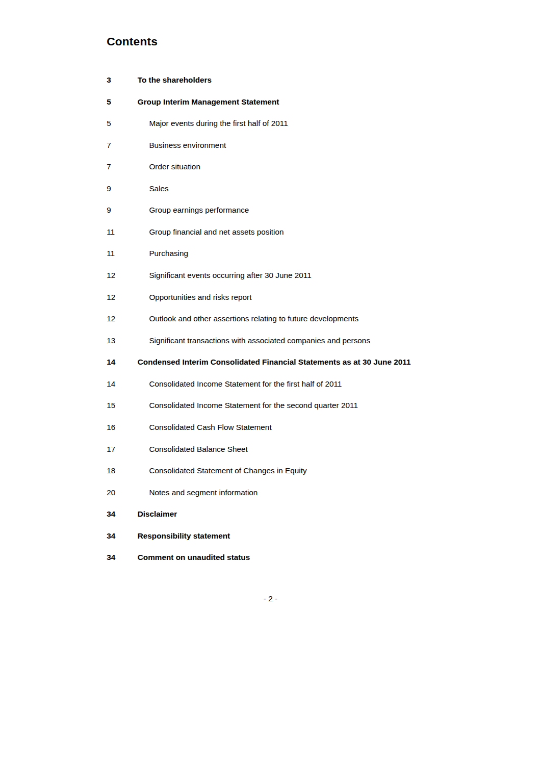Contents
| 3 | To the shareholders |
| 5 | Group Interim Management Statement |
| 5 | Major events during the first half of 2011 |
| 7 | Business environment |
| 7 | Order situation |
| 9 | Sales |
| 9 | Group earnings performance |
| 11 | Group financial and net assets position |
| 11 | Purchasing |
| 12 | Significant events occurring after 30 June 2011 |
| 12 | Opportunities and risks report |
| 12 | Outlook and other assertions relating to future developments |
| 13 | Significant transactions with associated companies and persons |
| 14 | Condensed Interim Consolidated Financial Statements as at 30 June 2011 |
| 14 | Consolidated Income Statement for the first half of 2011 |
| 15 | Consolidated Income Statement for the second quarter 2011 |
| 16 | Consolidated Cash Flow Statement |
| 17 | Consolidated Balance Sheet |
| 18 | Consolidated Statement of Changes in Equity |
| 20 | Notes and segment information |
| 34 | Disclaimer |
| 34 | Responsibility statement |
| 34 | Comment on unaudited status |
- 2 -